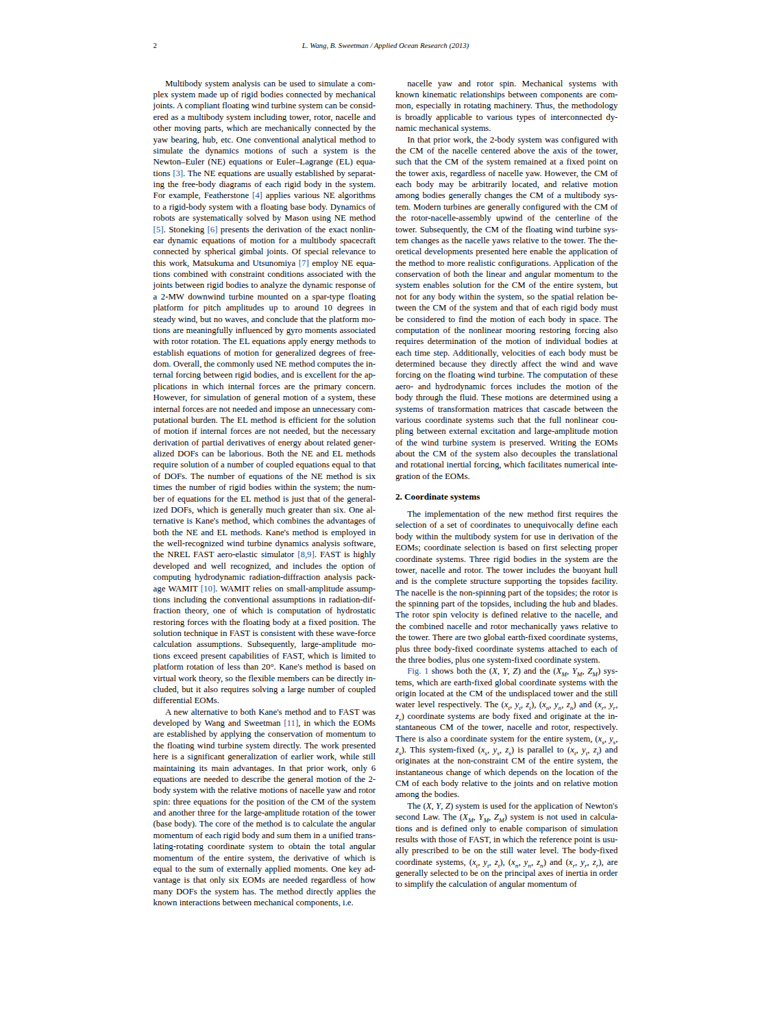2 L. Wang, B. Sweetman / Applied Ocean Research (2013)
Multibody system analysis can be used to simulate a complex system made up of rigid bodies connected by mechanical joints. A compliant floating wind turbine system can be considered as a multibody system including tower, rotor, nacelle and other moving parts, which are mechanically connected by the yaw bearing, hub, etc. One conventional analytical method to simulate the dynamics motions of such a system is the Newton–Euler (NE) equations or Euler–Lagrange (EL) equations [3]. The NE equations are usually established by separating the free-body diagrams of each rigid body in the system. For example, Featherstone [4] applies various NE algorithms to a rigid-body system with a floating base body. Dynamics of robots are systematically solved by Mason using NE method [5]. Stoneking [6] presents the derivation of the exact nonlinear dynamic equations of motion for a multibody spacecraft connected by spherical gimbal joints. Of special relevance to this work, Matsukuma and Utsunomiya [7] employ NE equations combined with constraint conditions associated with the joints between rigid bodies to analyze the dynamic response of a 2-MW downwind turbine mounted on a spar-type floating platform for pitch amplitudes up to around 10 degrees in steady wind, but no waves, and conclude that the platform motions are meaningfully influenced by gyro moments associated with rotor rotation. The EL equations apply energy methods to establish equations of motion for generalized degrees of freedom. Overall, the commonly used NE method computes the internal forcing between rigid bodies, and is excellent for the applications in which internal forces are the primary concern. However, for simulation of general motion of a system, these internal forces are not needed and impose an unnecessary computational burden. The EL method is efficient for the solution of motion if internal forces are not needed, but the necessary derivation of partial derivatives of energy about related generalized DOFs can be laborious. Both the NE and EL methods require solution of a number of coupled equations equal to that of DOFs. The number of equations of the NE method is six times the number of rigid bodies within the system; the number of equations for the EL method is just that of the generalized DOFs, which is generally much greater than six. One alternative is Kane's method, which combines the advantages of both the NE and EL methods. Kane's method is employed in the well-recognized wind turbine dynamics analysis software, the NREL FAST aero-elastic simulator [8,9]. FAST is highly developed and well recognized, and includes the option of computing hydrodynamic radiation-diffraction analysis package WAMIT [10]. WAMIT relies on small-amplitude assumptions including the conventional assumptions in radiation-diffraction theory, one of which is computation of hydrostatic restoring forces with the floating body at a fixed position. The solution technique in FAST is consistent with these wave-force calculation assumptions. Subsequently, large-amplitude motions exceed present capabilities of FAST, which is limited to platform rotation of less than 20°. Kane's method is based on virtual work theory, so the flexible members can be directly included, but it also requires solving a large number of coupled differential EOMs.
A new alternative to both Kane's method and to FAST was developed by Wang and Sweetman [11], in which the EOMs are established by applying the conservation of momentum to the floating wind turbine system directly. The work presented here is a significant generalization of earlier work, while still maintaining its main advantages. In that prior work, only 6 equations are needed to describe the general motion of the 2-body system with the relative motions of nacelle yaw and rotor spin: three equations for the position of the CM of the system and another three for the large-amplitude rotation of the tower (base body). The core of the method is to calculate the angular momentum of each rigid body and sum them in a unified translating-rotating coordinate system to obtain the total angular momentum of the entire system, the derivative of which is equal to the sum of externally applied moments. One key advantage is that only six EOMs are needed regardless of how many DOFs the system has. The method directly applies the known interactions between mechanical components, i.e.
nacelle yaw and rotor spin. Mechanical systems with known kinematic relationships between components are common, especially in rotating machinery. Thus, the methodology is broadly applicable to various types of interconnected dynamic mechanical systems.
In that prior work, the 2-body system was configured with the CM of the nacelle centered above the axis of the tower, such that the CM of the system remained at a fixed point on the tower axis, regardless of nacelle yaw. However, the CM of each body may be arbitrarily located, and relative motion among bodies generally changes the CM of a multibody system. Modern turbines are generally configured with the CM of the rotor-nacelle-assembly upwind of the centerline of the tower. Subsequently, the CM of the floating wind turbine system changes as the nacelle yaws relative to the tower. The theoretical developments presented here enable the application of the method to more realistic configurations. Application of the conservation of both the linear and angular momentum to the system enables solution for the CM of the entire system, but not for any body within the system, so the spatial relation between the CM of the system and that of each rigid body must be considered to find the motion of each body in space. The computation of the nonlinear mooring restoring forcing also requires determination of the motion of individual bodies at each time step. Additionally, velocities of each body must be determined because they directly affect the wind and wave forcing on the floating wind turbine. The computation of these aero- and hydrodynamic forces includes the motion of the body through the fluid. These motions are determined using a systems of transformation matrices that cascade between the various coordinate systems such that the full nonlinear coupling between external excitation and large-amplitude motion of the wind turbine system is preserved. Writing the EOMs about the CM of the system also decouples the translational and rotational inertial forcing, which facilitates numerical integration of the EOMs.
2. Coordinate systems
The implementation of the new method first requires the selection of a set of coordinates to unequivocally define each body within the multibody system for use in derivation of the EOMs; coordinate selection is based on first selecting proper coordinate systems. Three rigid bodies in the system are the tower, nacelle and rotor. The tower includes the buoyant hull and is the complete structure supporting the topsides facility. The nacelle is the non-spinning part of the topsides; the rotor is the spinning part of the topsides, including the hub and blades. The rotor spin velocity is defined relative to the nacelle, and the combined nacelle and rotor mechanically yaws relative to the tower. There are two global earth-fixed coordinate systems, plus three body-fixed coordinate systems attached to each of the three bodies, plus one system-fixed coordinate system.
Fig. 1 shows both the (X, Y, Z) and the (XM, YM, ZM) systems, which are earth-fixed global coordinate systems with the origin located at the CM of the undisplaced tower and the still water level respectively. The (xt, yt, zt), (xn, yn, zn) and (xr, yr, zr) coordinate systems are body fixed and originate at the instantaneous CM of the tower, nacelle and rotor, respectively. There is also a coordinate system for the entire system, (xs, ys, zs). This system-fixed (xs, ys, zs) is parallel to (xt, yt, zt) and originates at the non-constraint CM of the entire system, the instantaneous change of which depends on the location of the CM of each body relative to the joints and on relative motion among the bodies.
The (X, Y, Z) system is used for the application of Newton's second Law. The (XM, YM, ZM) system is not used in calculations and is defined only to enable comparison of simulation results with those of FAST, in which the reference point is usually prescribed to be on the still water level. The body-fixed coordinate systems, (xt, yt, zt), (xn, yn, zn) and (xr, yr, zr), are generally selected to be on the principal axes of inertia in order to simplify the calculation of angular momentum of